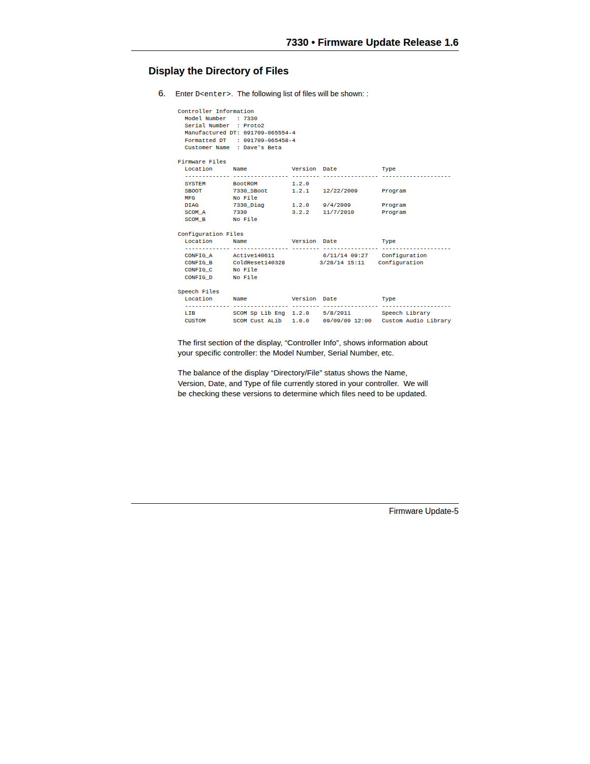7330 • Firmware Update Release 1.6
Display the Directory of Files
6.
Enter D<enter>. The following list of files will be shown: :
Controller Information
  Model Number   : 7330
  Serial Number  : Proto2
  Manufactured DT: 091709-065554-4
  Formatted DT   : 091709-065458-4
  Customer Name  : Dave's Beta

Firmware Files
  Location      Name             Version  Date             Type
  ------------- ---------------- -------- ---------------- --------------------
  SYSTEM        BootROM          1.2.0
  SBOOT         7330_SBoot       1.2.1    12/22/2009       Program
  MFG           No File
  DIAG          7330_Diag        1.2.0    9/4/2009         Program
  SCOM_A        7330             3.2.2    11/7/2010        Program
  SCOM_B        No File

Configuration Files
  Location      Name             Version  Date             Type
  ------------- ---------------- -------- ---------------- --------------------
  CONFIG_A      Active140611              6/11/14 09:27    Configuration
  CONFIG_B      ColdReset140328          3/28/14 15:11    Configuration
  CONFIG_C      No File
  CONFIG_D      No File

Speech Files
  Location      Name             Version  Date             Type
  ------------- ---------------- -------- ---------------- --------------------
  LIB           SCOM Sp Lib Eng  1.2.0    5/8/2011         Speech Library
  CUSTOM        SCOM Cust ALib   1.0.0    09/09/09 12:00   Custom Audio Library
The first section of the display, “Controller Info”, shows information about your specific controller: the Model Number, Serial Number, etc.
The balance of the display “Directory/File” status shows the Name, Version, Date, and Type of file currently stored in your controller. We will be checking these versions to determine which files need to be updated.
Firmware Update-5